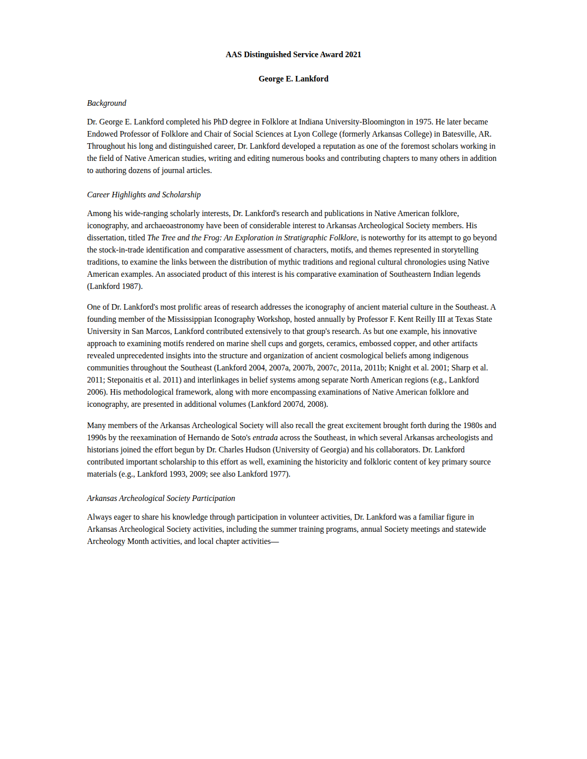AAS Distinguished Service Award 2021
George E. Lankford
Background
Dr. George E. Lankford completed his PhD degree in Folklore at Indiana University-Bloomington in 1975. He later became Endowed Professor of Folklore and Chair of Social Sciences at Lyon College (formerly Arkansas College) in Batesville, AR. Throughout his long and distinguished career, Dr. Lankford developed a reputation as one of the foremost scholars working in the field of Native American studies, writing and editing numerous books and contributing chapters to many others in addition to authoring dozens of journal articles.
Career Highlights and Scholarship
Among his wide-ranging scholarly interests, Dr. Lankford's research and publications in Native American folklore, iconography, and archaeoastronomy have been of considerable interest to Arkansas Archeological Society members. His dissertation, titled The Tree and the Frog: An Exploration in Stratigraphic Folklore, is noteworthy for its attempt to go beyond the stock-in-trade identification and comparative assessment of characters, motifs, and themes represented in storytelling traditions, to examine the links between the distribution of mythic traditions and regional cultural chronologies using Native American examples. An associated product of this interest is his comparative examination of Southeastern Indian legends (Lankford 1987).
One of Dr. Lankford's most prolific areas of research addresses the iconography of ancient material culture in the Southeast. A founding member of the Mississippian Iconography Workshop, hosted annually by Professor F. Kent Reilly III at Texas State University in San Marcos, Lankford contributed extensively to that group's research. As but one example, his innovative approach to examining motifs rendered on marine shell cups and gorgets, ceramics, embossed copper, and other artifacts revealed unprecedented insights into the structure and organization of ancient cosmological beliefs among indigenous communities throughout the Southeast (Lankford 2004, 2007a, 2007b, 2007c, 2011a, 2011b; Knight et al. 2001; Sharp et al. 2011; Steponaitis et al. 2011) and interlinkages in belief systems among separate North American regions (e.g., Lankford 2006). His methodological framework, along with more encompassing examinations of Native American folklore and iconography, are presented in additional volumes (Lankford 2007d, 2008).
Many members of the Arkansas Archeological Society will also recall the great excitement brought forth during the 1980s and 1990s by the reexamination of Hernando de Soto's entrada across the Southeast, in which several Arkansas archeologists and historians joined the effort begun by Dr. Charles Hudson (University of Georgia) and his collaborators. Dr. Lankford contributed important scholarship to this effort as well, examining the historicity and folkloric content of key primary source materials (e.g., Lankford 1993, 2009; see also Lankford 1977).
Arkansas Archeological Society Participation
Always eager to share his knowledge through participation in volunteer activities, Dr. Lankford was a familiar figure in Arkansas Archeological Society activities, including the summer training programs, annual Society meetings and statewide Archeology Month activities, and local chapter activities—